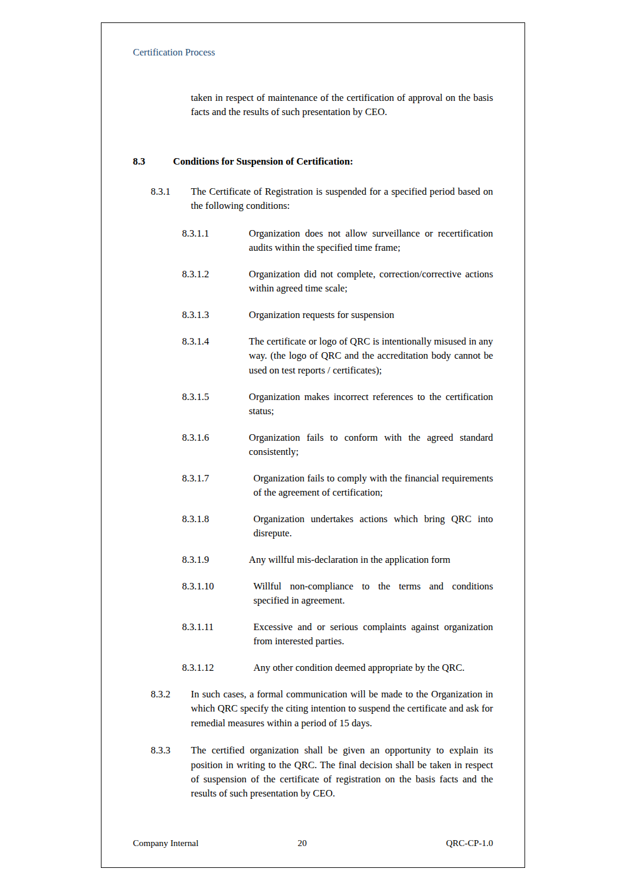Certification Process
taken in respect of maintenance of the certification of approval on the basis facts and the results of such presentation by CEO.
8.3 Conditions for Suspension of Certification:
8.3.1 The Certificate of Registration is suspended for a specified period based on the following conditions:
8.3.1.1 Organization does not allow surveillance or recertification audits within the specified time frame;
8.3.1.2 Organization did not complete, correction/corrective actions within agreed time scale;
8.3.1.3 Organization requests for suspension
8.3.1.4 The certificate or logo of QRC is intentionally misused in any way. (the logo of QRC and the accreditation body cannot be used on test reports / certificates);
8.3.1.5 Organization makes incorrect references to the certification status;
8.3.1.6 Organization fails to conform with the agreed standard consistently;
8.3.1.7 Organization fails to comply with the financial requirements of the agreement of certification;
8.3.1.8 Organization undertakes actions which bring QRC into disrepute.
8.3.1.9 Any willful mis-declaration in the application form
8.3.1.10 Willful non-compliance to the terms and conditions specified in agreement.
8.3.1.11 Excessive and or serious complaints against organization from interested parties.
8.3.1.12 Any other condition deemed appropriate by the QRC.
8.3.2 In such cases, a formal communication will be made to the Organization in which QRC specify the citing intention to suspend the certificate and ask for remedial measures within a period of 15 days.
8.3.3 The certified organization shall be given an opportunity to explain its position in writing to the QRC. The final decision shall be taken in respect of suspension of the certificate of registration on the basis facts and the results of such presentation by CEO.
Company Internal 20 QRC-CP-1.0